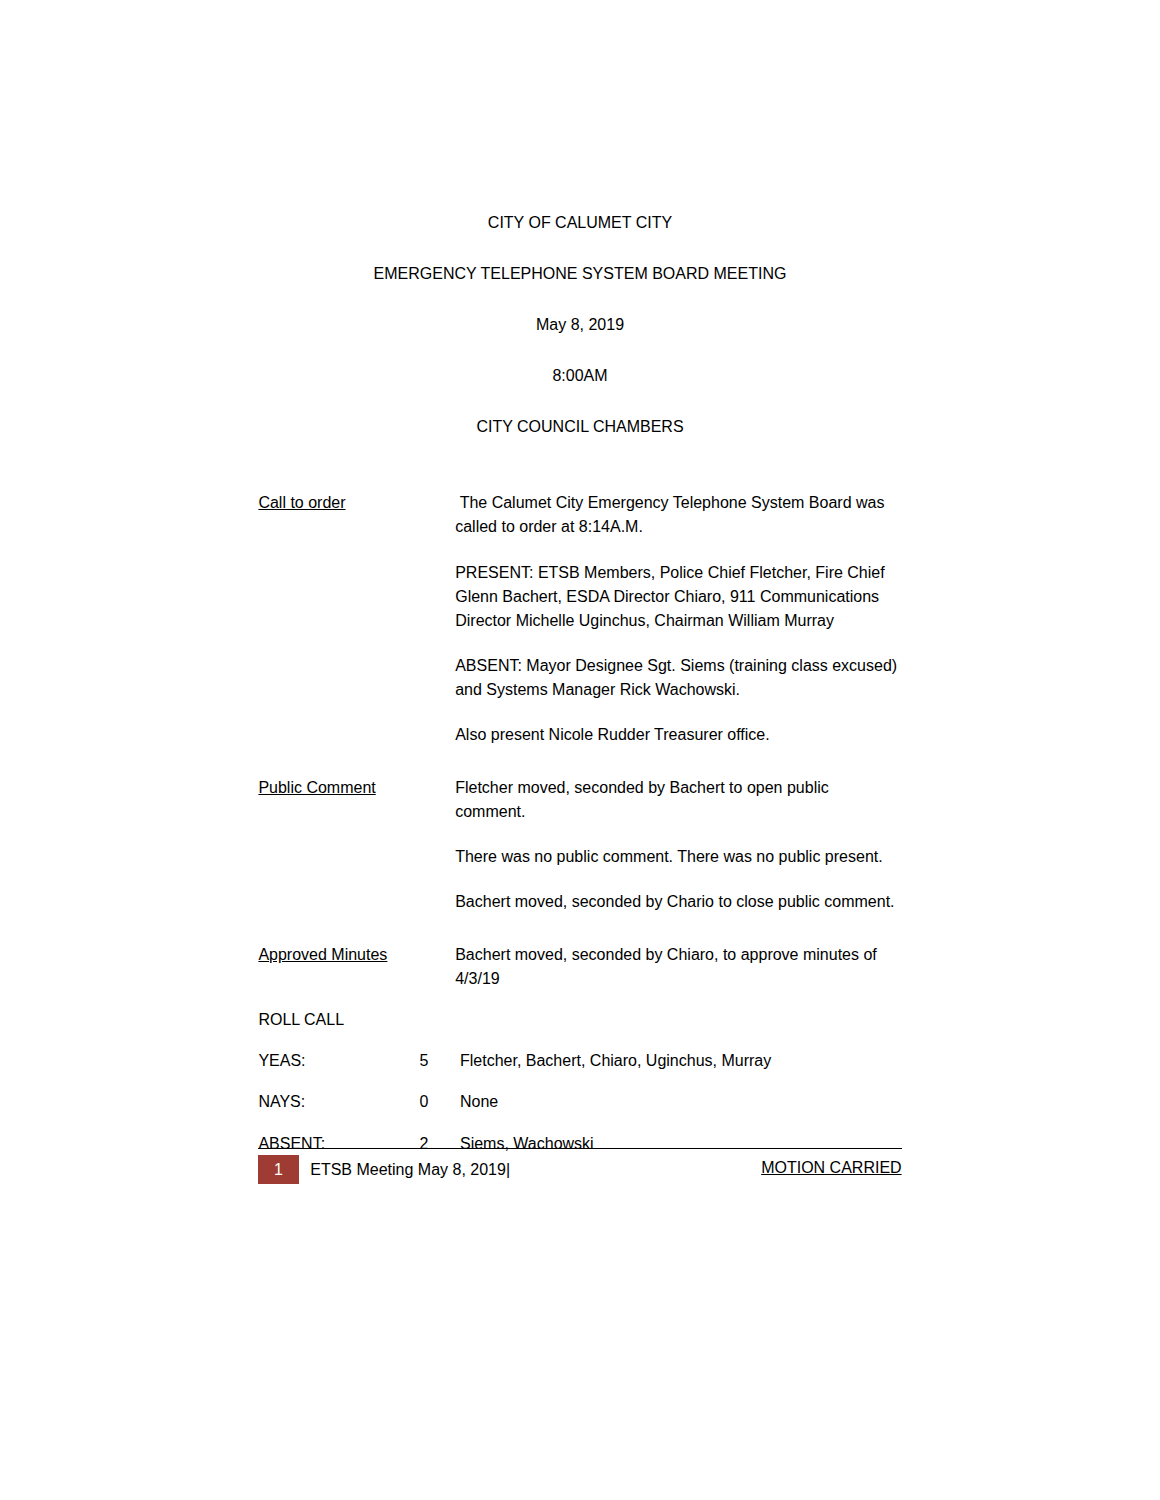CITY OF CALUMET CITY
EMERGENCY TELEPHONE SYSTEM BOARD MEETING
May 8, 2019
8:00AM
CITY COUNCIL CHAMBERS
| Call to order | The Calumet City Emergency Telephone System Board was called to order at 8:14A.M. PRESENT: ETSB Members, Police Chief Fletcher, Fire Chief Glenn Bachert, ESDA Director Chiaro, 911 Communications Director Michelle Uginchus, Chairman William Murray ABSENT: Mayor Designee Sgt. Siems (training class excused) and Systems Manager Rick Wachowski. Also present Nicole Rudder Treasurer office. |
| Public Comment | Fletcher moved, seconded by Bachert to open public comment. There was no public comment. There was no public present. Bachert moved, seconded by Chario to close public comment. |
| Approved Minutes | Bachert moved, seconded by Chiaro, to approve minutes of 4/3/19 |
| ROLL CALL |
| YEAS: | 5 | Fletcher, Bachert, Chiaro, Uginchus, Murray |
| NAYS: | 0 | None |
| ABSENT: | 2 | Siems, Wachowski |
| MOTION CARRIED |
1
ETSB Meeting May 8, 2019|